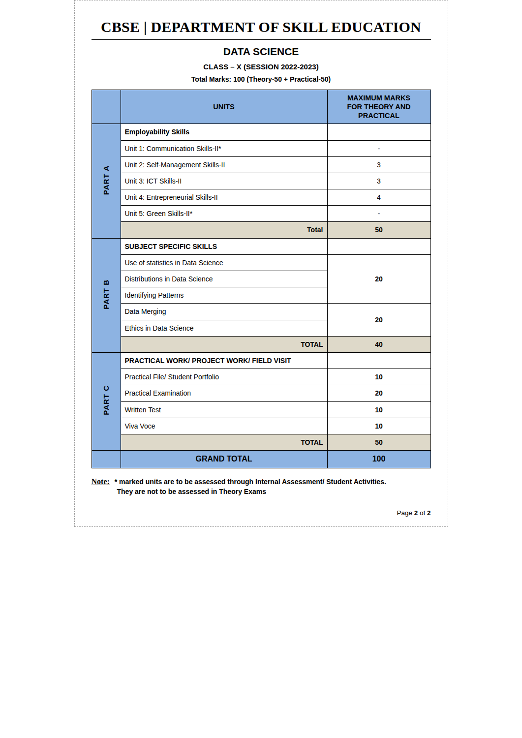CBSE | DEPARTMENT OF SKILL EDUCATION
DATA SCIENCE
CLASS – X (SESSION 2022-2023)
Total Marks: 100 (Theory-50 + Practical-50)
| | UNITS | MAXIMUM MARKS FOR THEORY AND PRACTICAL |
| PART A | Employability Skills | |
| Unit 1: Communication Skills-II* | - |
| Unit 2: Self-Management Skills-II | 3 |
| Unit 3: ICT Skills-II | 3 |
| Unit 4: Entrepreneurial Skills-II | 4 |
| Unit 5: Green Skills-II* | - |
| Total | 50 |
| PART B | SUBJECT SPECIFIC SKILLS | |
| Use of statistics in Data Science | 20 |
| Distributions in Data Science |
| Identifying Patterns |
| Data Merging | 20 |
| Ethics in Data Science |
| TOTAL | 40 |
| PART C | PRACTICAL WORK/ PROJECT WORK/ FIELD VISIT | |
| Practical File/ Student Portfolio | 10 |
| Practical Examination | 20 |
| Written Test | 10 |
| Viva Voce | 10 |
| TOTAL | 50 |
| | GRAND TOTAL | 100 |
Note: * marked units are to be assessed through Internal Assessment/ Student Activities. They are not to be assessed in Theory Exams
Page 2 of 2